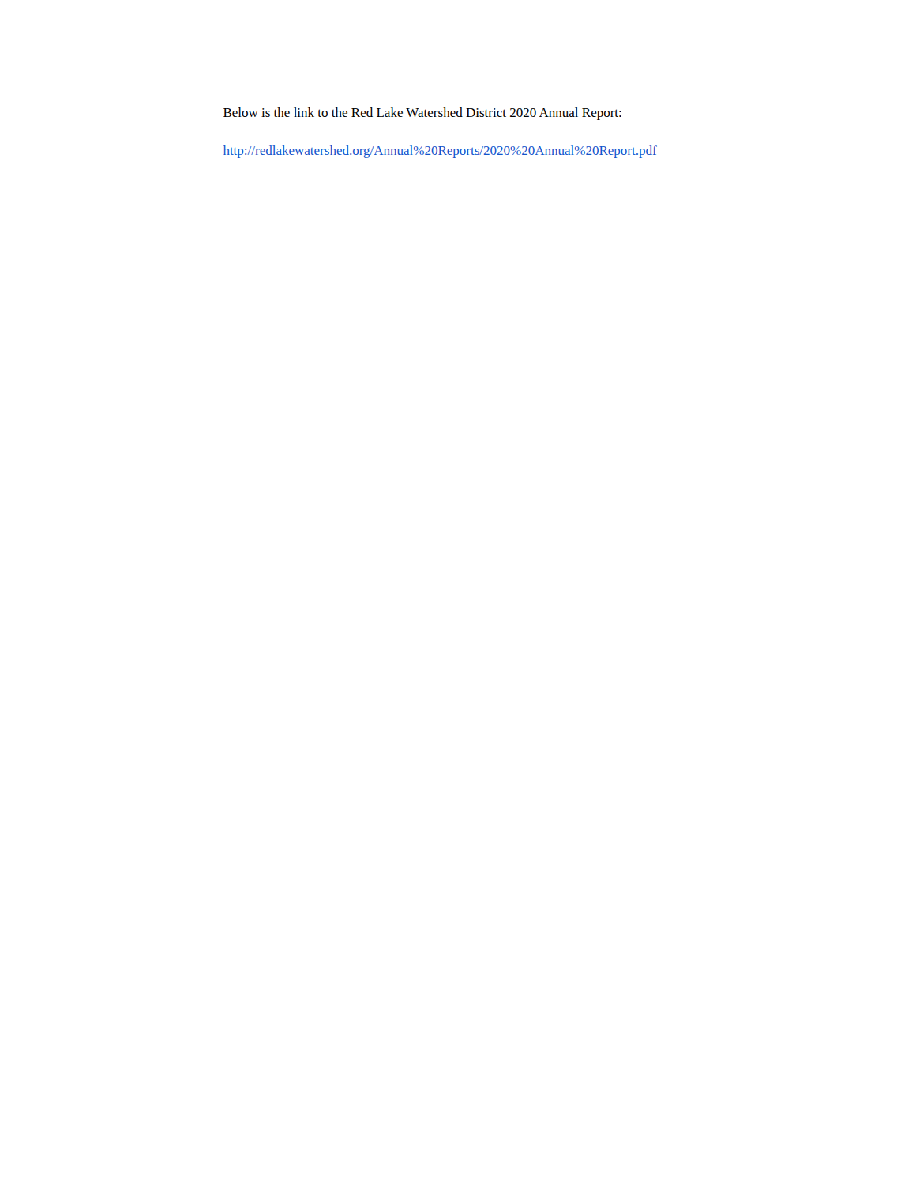Below is the link to the Red Lake Watershed District 2020 Annual Report:
http://redlakewatershed.org/Annual%20Reports/2020%20Annual%20Report.pdf